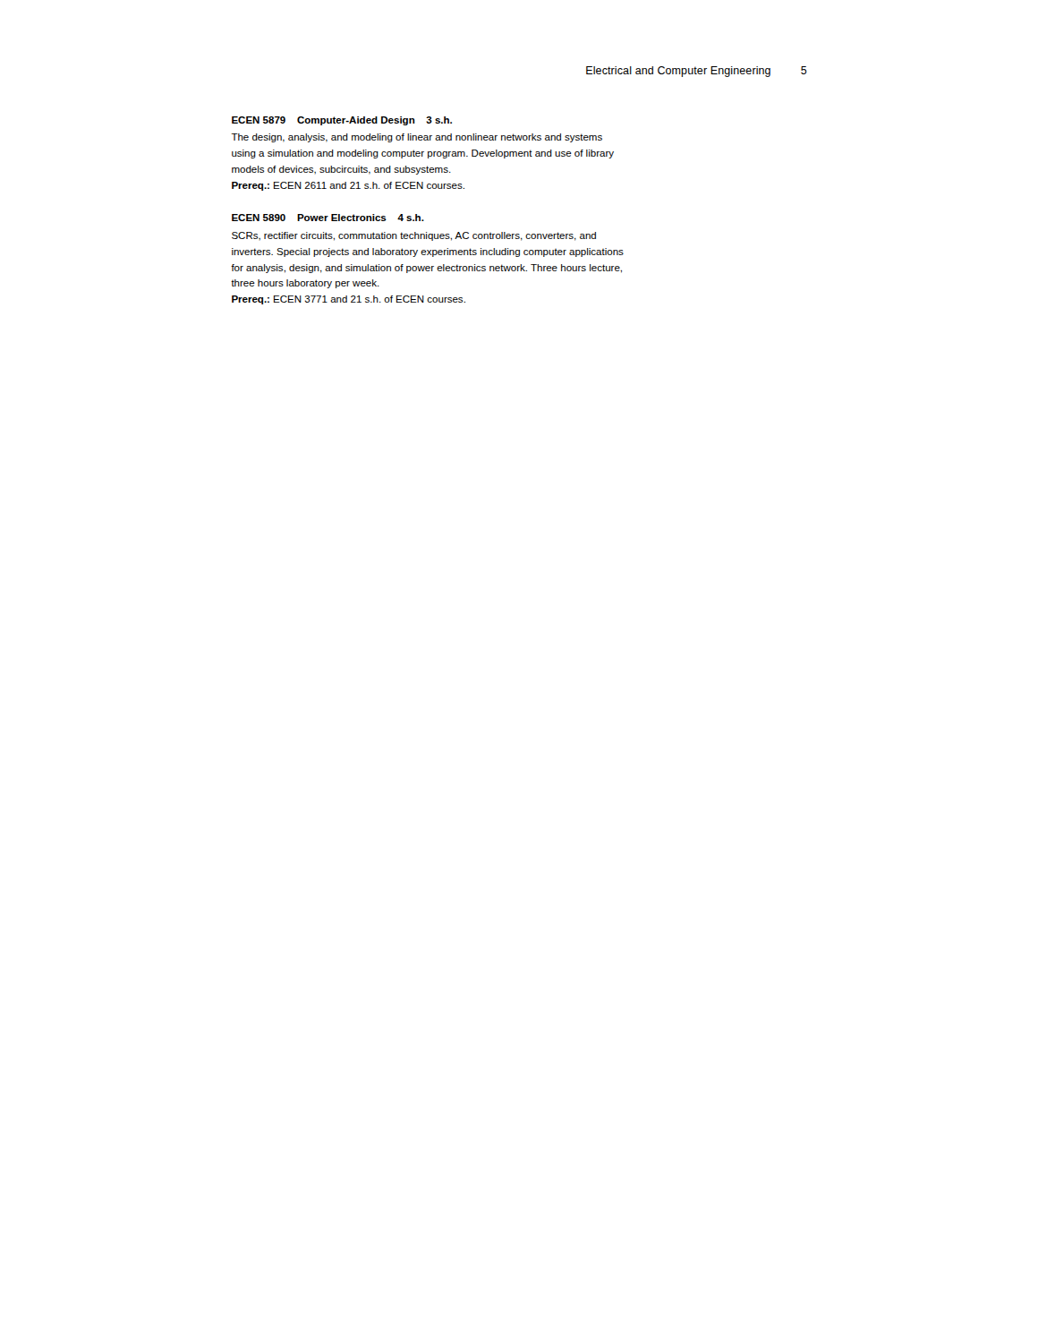Electrical and Computer Engineering 5
ECEN 5879 Computer-Aided Design 3 s.h.
The design, analysis, and modeling of linear and nonlinear networks and systems using a simulation and modeling computer program. Development and use of library models of devices, subcircuits, and subsystems.
Prereq.: ECEN 2611 and 21 s.h. of ECEN courses.
ECEN 5890 Power Electronics 4 s.h.
SCRs, rectifier circuits, commutation techniques, AC controllers, converters, and inverters. Special projects and laboratory experiments including computer applications for analysis, design, and simulation of power electronics network. Three hours lecture, three hours laboratory per week.
Prereq.: ECEN 3771 and 21 s.h. of ECEN courses.